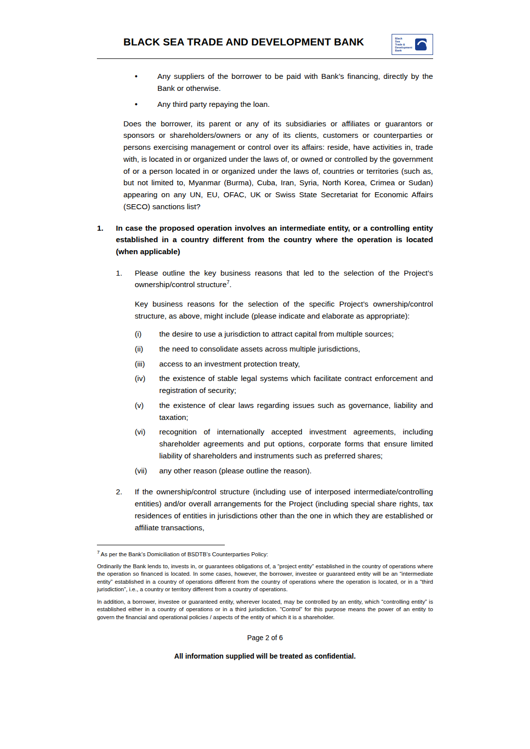BLACK SEA TRADE AND DEVELOPMENT BANK
Black
Sea
Trade &
Development
Bank
Any suppliers of the borrower to be paid with Bank’s financing, directly by the Bank or otherwise.
Any third party repaying the loan.
Does the borrower, its parent or any of its subsidiaries or affiliates or guarantors or sponsors or shareholders/owners or any of its clients, customers or counterparties or persons exercising management or control over its affairs: reside, have activities in, trade with, is located in or organized under the laws of, or owned or controlled by the government of or a person located in or organized under the laws of, countries or territories (such as, but not limited to, Myanmar (Burma), Cuba, Iran, Syria, North Korea, Crimea or Sudan) appearing on any UN, EU, OFAC, UK or Swiss State Secretariat for Economic Affairs (SECO) sanctions list?
In case the proposed operation involves an intermediate entity, or a controlling entity established in a country different from the country where the operation is located (when applicable)
Please outline the key business reasons that led to the selection of the Project’s ownership/control structure7.
Key business reasons for the selection of the specific Project’s ownership/control structure, as above, might include (please indicate and elaborate as appropriate):
the desire to use a jurisdiction to attract capital from multiple sources;
the need to consolidate assets across multiple jurisdictions,
access to an investment protection treaty,
the existence of stable legal systems which facilitate contract enforcement and registration of security;
the existence of clear laws regarding issues such as governance, liability and taxation;
recognition of internationally accepted investment agreements, including shareholder agreements and put options, corporate forms that ensure limited liability of shareholders and instruments such as preferred shares;
any other reason (please outline the reason).
If the ownership/control structure (including use of interposed intermediate/controlling entities) and/or overall arrangements for the Project (including special share rights, tax residences of entities in jurisdictions other than the one in which they are established or affiliate transactions,
7 As per the Bank’s Domiciliation of BSDTB’s Counterparties Policy:
Ordinarily the Bank lends to, invests in, or guarantees obligations of, a “project entity” established in the country of operations where the operation so financed is located. In some cases, however, the borrower, investee or guaranteed entity will be an “intermediate entity” established in a country of operations different from the country of operations where the operation is located, or in a “third jurisdiction”, i.e., a country or territory different from a country of operations.
In addition, a borrower, investee or guaranteed entity, wherever located, may be controlled by an entity, which “controlling entity” is established either in a country of operations or in a third jurisdiction. “Control” for this purpose means the power of an entity to govern the financial and operational policies / aspects of the entity of which it is a shareholder.
Page 2 of 6
All information supplied will be treated as confidential.